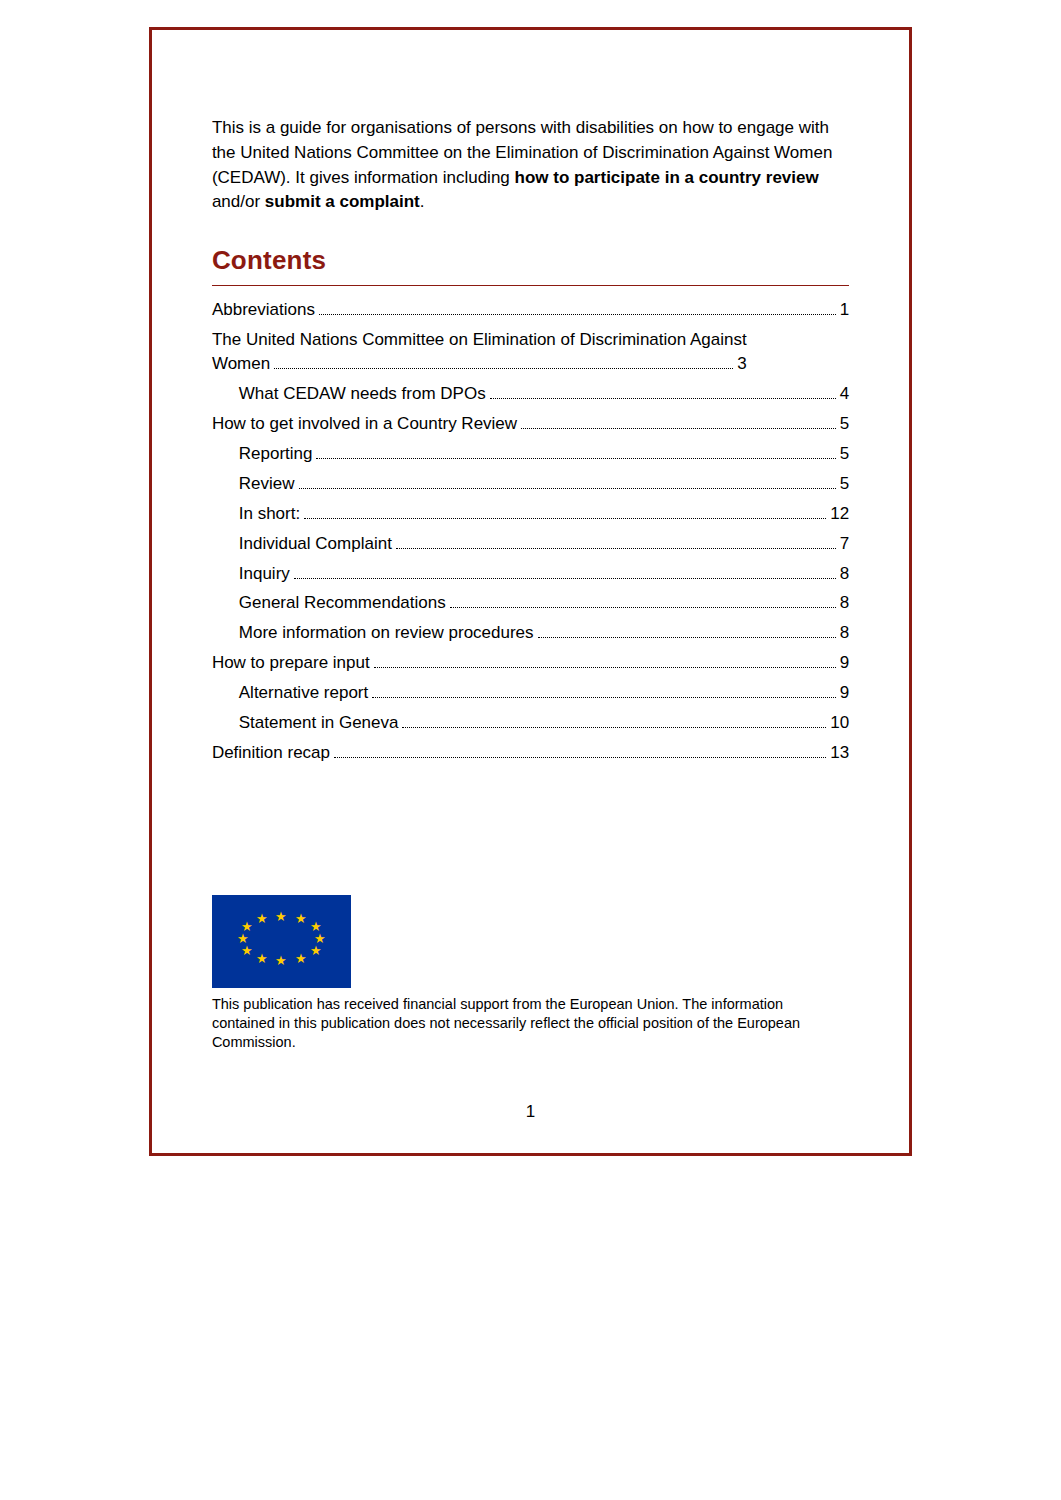This is a guide for organisations of persons with disabilities on how to engage with the United Nations Committee on the Elimination of Discrimination Against Women (CEDAW). It gives information including how to participate in a country review and/or submit a complaint.
Contents
Abbreviations 1
The United Nations Committee on Elimination of Discrimination Against Women 3
What CEDAW needs from DPOs 4
How to get involved in a Country Review 5
Reporting 5
Review 5
In short: 12
Individual Complaint 7
Inquiry 8
General Recommendations 8
More information on review procedures 8
How to prepare input 9
Alternative report 9
Statement in Geneva 10
Definition recap 13
★ ★ ★ ★ ★ ★ ★ ★ ★ ★ ★ ★
This publication has received financial support from the European Union. The information contained in this publication does not necessarily reflect the official position of the European Commission.
1